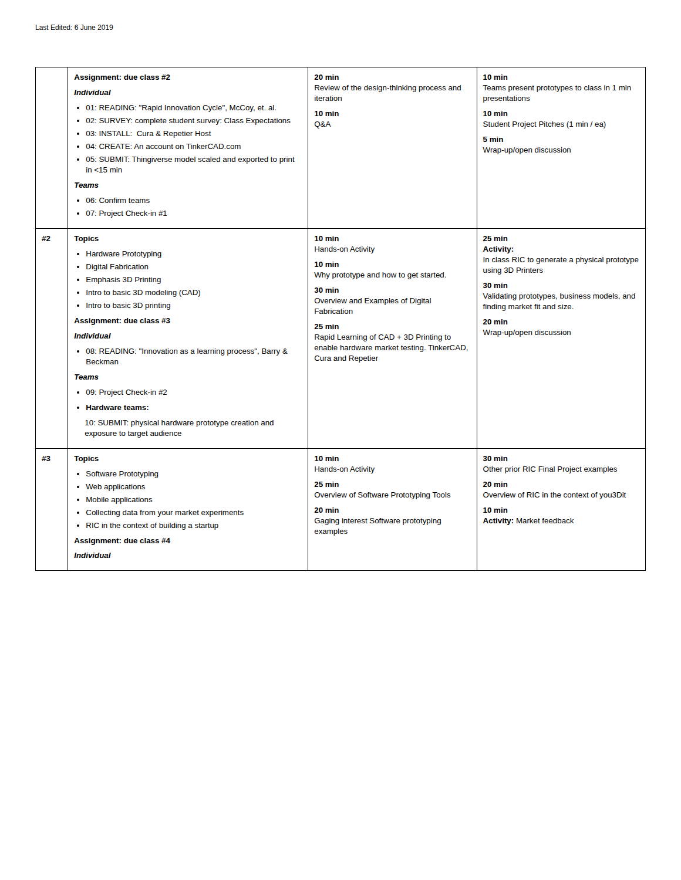Last Edited: 6 June 2019
| | Assignment: due class #2 Individual 01: READING: "Rapid Innovation Cycle", McCoy, et. al. 02: SURVEY: complete student survey: Class Expectations 03: INSTALL: Cura & Repetier Host 04: CREATE: An account on TinkerCAD.com 05: SUBMIT: Thingiverse model scaled and exported to print in <15 min Teams 06: Confirm teams 07: Project Check-in #1 | 20 min Review of the design-thinking process and iteration 10 min Q&A | 10 min Teams present prototypes to class in 1 min presentations 10 min Student Project Pitches (1 min / ea) 5 min Wrap-up/open discussion |
| #2 | Topics Hardware Prototyping Digital Fabrication Emphasis 3D Printing Intro to basic 3D modeling (CAD) Intro to basic 3D printing Assignment: due class #3 Individual 08: READING: "Innovation as a learning process", Barry & Beckman Teams 09: Project Check-in #2 Hardware teams: 10: SUBMIT: physical hardware prototype creation and exposure to target audience | 10 min Hands-on Activity 10 min Why prototype and how to get started. 30 min Overview and Examples of Digital Fabrication 25 min Rapid Learning of CAD + 3D Printing to enable hardware market testing. TinkerCAD, Cura and Repetier | 25 min Activity: In class RIC to generate a physical prototype using 3D Printers 30 min Validating prototypes, business models, and finding market fit and size. 20 min Wrap-up/open discussion |
| #3 | Topics Software Prototyping Web applications Mobile applications Collecting data from your market experiments RIC in the context of building a startup Assignment: due class #4 Individual | 10 min Hands-on Activity 25 min Overview of Software Prototyping Tools 20 min Gaging interest Software prototyping examples | 30 min Other prior RIC Final Project examples 20 min Overview of RIC in the context of you3Dit 10 min Activity: Market feedback |